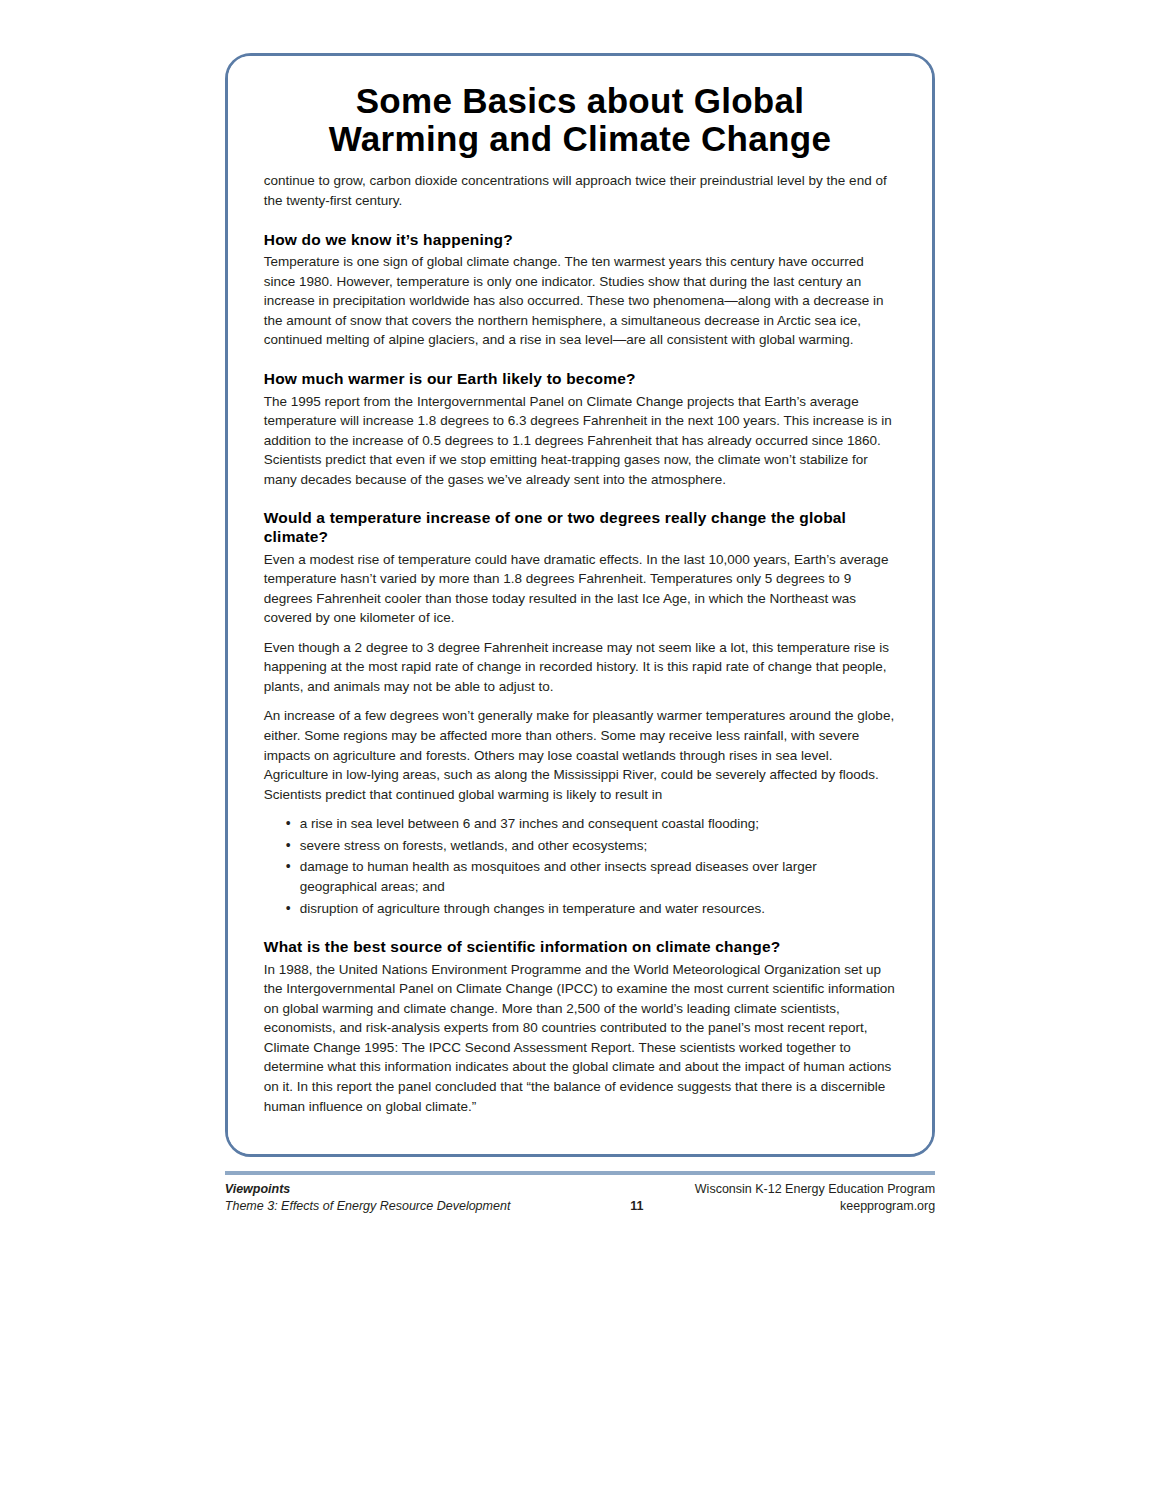Some Basics about Global
Warming and Climate Change
continue to grow, carbon dioxide concentrations will approach twice their preindustrial level by the end of the twenty-first century.
How do we know it’s happening?
Temperature is one sign of global climate change. The ten warmest years this century have occurred since 1980. However, temperature is only one indicator. Studies show that during the last century an increase in precipitation worldwide has also occurred. These two phenomena—along with a decrease in the amount of snow that covers the northern hemisphere, a simultaneous decrease in Arctic sea ice, continued melting of alpine glaciers, and a rise in sea level—are all consistent with global warming.
How much warmer is our Earth likely to become?
The 1995 report from the Intergovernmental Panel on Climate Change projects that Earth’s average temperature will increase 1.8 degrees to 6.3 degrees Fahrenheit in the next 100 years. This increase is in addition to the increase of 0.5 degrees to 1.1 degrees Fahrenheit that has already occurred since 1860. Scientists predict that even if we stop emitting heat-trapping gases now, the climate won’t stabilize for many decades because of the gases we’ve already sent into the atmosphere.
Would a temperature increase of one or two degrees really change the global climate?
Even a modest rise of temperature could have dramatic effects. In the last 10,000 years, Earth’s average temperature hasn’t varied by more than 1.8 degrees Fahrenheit. Temperatures only 5 degrees to 9 degrees Fahrenheit cooler than those today resulted in the last Ice Age, in which the Northeast was covered by one kilometer of ice.
Even though a 2 degree to 3 degree Fahrenheit increase may not seem like a lot, this temperature rise is happening at the most rapid rate of change in recorded history. It is this rapid rate of change that people, plants, and animals may not be able to adjust to.
An increase of a few degrees won’t generally make for pleasantly warmer temperatures around the globe, either. Some regions may be affected more than others. Some may receive less rainfall, with severe impacts on agriculture and forests. Others may lose coastal wetlands through rises in sea level. Agriculture in low-lying areas, such as along the Mississippi River, could be severely affected by floods. Scientists predict that continued global warming is likely to result in
a rise in sea level between 6 and 37 inches and consequent coastal flooding;
severe stress on forests, wetlands, and other ecosystems;
damage to human health as mosquitoes and other insects spread diseases over larger geographical areas; and
disruption of agriculture through changes in temperature and water resources.
What is the best source of scientific information on climate change?
In 1988, the United Nations Environment Programme and the World Meteorological Organization set up the Intergovernmental Panel on Climate Change (IPCC) to examine the most current scientific information on global warming and climate change. More than 2,500 of the world’s leading climate scientists, economists, and risk-analysis experts from 80 countries contributed to the panel’s most recent report, Climate Change 1995: The IPCC Second Assessment Report. These scientists worked together to determine what this information indicates about the global climate and about the impact of human actions on it. In this report the panel concluded that “the balance of evidence suggests that there is a discernible human influence on global climate.”
Viewpoints
Theme 3: Effects of Energy Resource Development
11
Wisconsin K-12 Energy Education Program
keepprogram.org